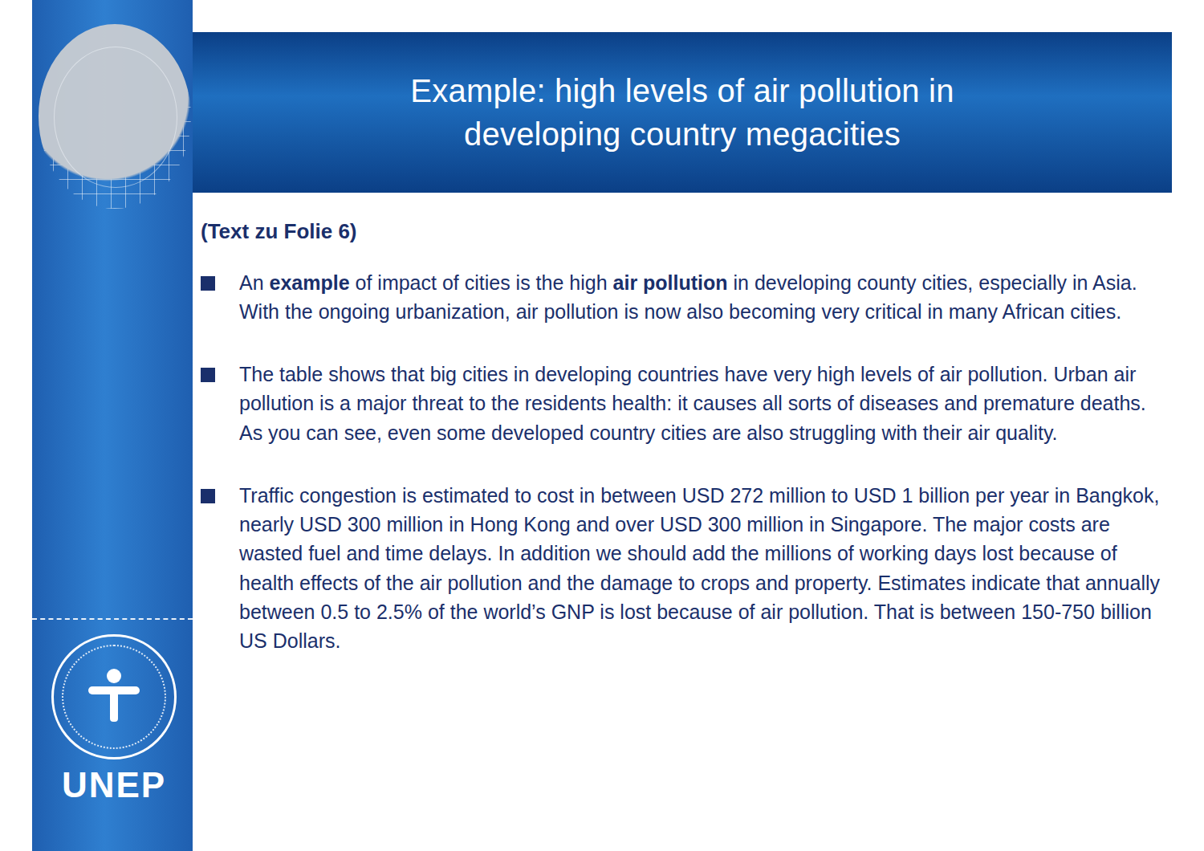Example: high levels of air pollution in
developing country megacities
(Text zu Folie 6)
An example of impact of cities is the high air pollution in developing county cities, especially in Asia. With the ongoing urbanization, air pollution is now also becoming very critical in many African cities.
The table shows that big cities in developing countries have very high levels of air pollution. Urban air pollution is a major threat to the residents health: it causes all sorts of diseases and premature deaths. As you can see, even some developed country cities are also struggling with their air quality.
Traffic congestion is estimated to cost in between USD 272 million to USD 1 billion per year in Bangkok, nearly USD 300 million in Hong Kong and over USD 300 million in Singapore. The major costs are wasted fuel and time delays. In addition we should add the millions of working days lost because of health effects of the air pollution and the damage to crops and property. Estimates indicate that annually between 0.5 to 2.5% of the world’s GNP is lost because of air pollution. That is between 150-750 billion US Dollars.
UNEP